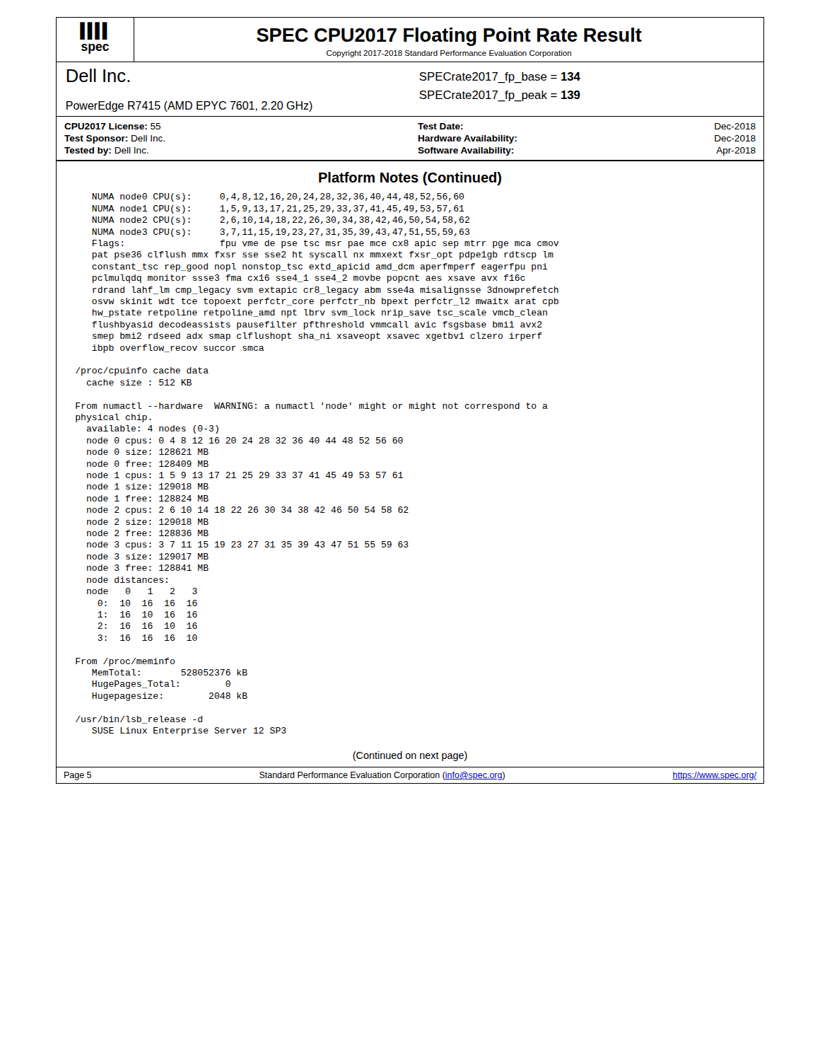▌▌▌▌
spec
SPEC CPU2017 Floating Point Rate Result
Copyright 2017-2018 Standard Performance Evaluation Corporation
Dell Inc.
PowerEdge R7415 (AMD EPYC 7601, 2.20 GHz)
SPECrate2017_fp_base = 134
SPECrate2017_fp_peak = 139
CPU2017 License: 55
Test Sponsor: Dell Inc.
Tested by: Dell Inc.
Test Date: Dec-2018
Hardware Availability: Dec-2018
Software Availability: Apr-2018
Platform Notes (Continued)
     NUMA node0 CPU(s):     0,4,8,12,16,20,24,28,32,36,40,44,48,52,56,60
     NUMA node1 CPU(s):     1,5,9,13,17,21,25,29,33,37,41,45,49,53,57,61
     NUMA node2 CPU(s):     2,6,10,14,18,22,26,30,34,38,42,46,50,54,58,62
     NUMA node3 CPU(s):     3,7,11,15,19,23,27,31,35,39,43,47,51,55,59,63
     Flags:                 fpu vme de pse tsc msr pae mce cx8 apic sep mtrr pge mca cmov
     pat pse36 clflush mmx fxsr sse sse2 ht syscall nx mmxext fxsr_opt pdpe1gb rdtscp lm
     constant_tsc rep_good nopl nonstop_tsc extd_apicid amd_dcm aperfmperf eagerfpu pni
     pclmulqdq monitor ssse3 fma cx16 sse4_1 sse4_2 movbe popcnt aes xsave avx f16c
     rdrand lahf_lm cmp_legacy svm extapic cr8_legacy abm sse4a misalignsse 3dnowprefetch
     osvw skinit wdt tce topoext perfctr_core perfctr_nb bpext perfctr_l2 mwaitx arat cpb
     hw_pstate retpoline retpoline_amd npt lbrv svm_lock nrip_save tsc_scale vmcb_clean
     flushbyasid decodeassists pausefilter pfthreshold vmmcall avic fsgsbase bmi1 avx2
     smep bmi2 rdseed adx smap clflushopt sha_ni xsaveopt xsavec xgetbv1 clzero irperf
     ibpb overflow_recov succor smca

  /proc/cpuinfo cache data
    cache size : 512 KB

  From numactl --hardware  WARNING: a numactl 'node' might or might not correspond to a
  physical chip.
    available: 4 nodes (0-3)
    node 0 cpus: 0 4 8 12 16 20 24 28 32 36 40 44 48 52 56 60
    node 0 size: 128621 MB
    node 0 free: 128409 MB
    node 1 cpus: 1 5 9 13 17 21 25 29 33 37 41 45 49 53 57 61
    node 1 size: 129018 MB
    node 1 free: 128824 MB
    node 2 cpus: 2 6 10 14 18 22 26 30 34 38 42 46 50 54 58 62
    node 2 size: 129018 MB
    node 2 free: 128836 MB
    node 3 cpus: 3 7 11 15 19 23 27 31 35 39 43 47 51 55 59 63
    node 3 size: 129017 MB
    node 3 free: 128841 MB
    node distances:
    node   0   1   2   3
      0:  10  16  16  16
      1:  16  10  16  16
      2:  16  16  10  16
      3:  16  16  16  10

  From /proc/meminfo
     MemTotal:       528052376 kB
     HugePages_Total:        0
     Hugepagesize:        2048 kB

  /usr/bin/lsb_release -d
     SUSE Linux Enterprise Server 12 SP3
(Continued on next page)
Page 5 Standard Performance Evaluation Corporation (info@spec.org) https://www.spec.org/